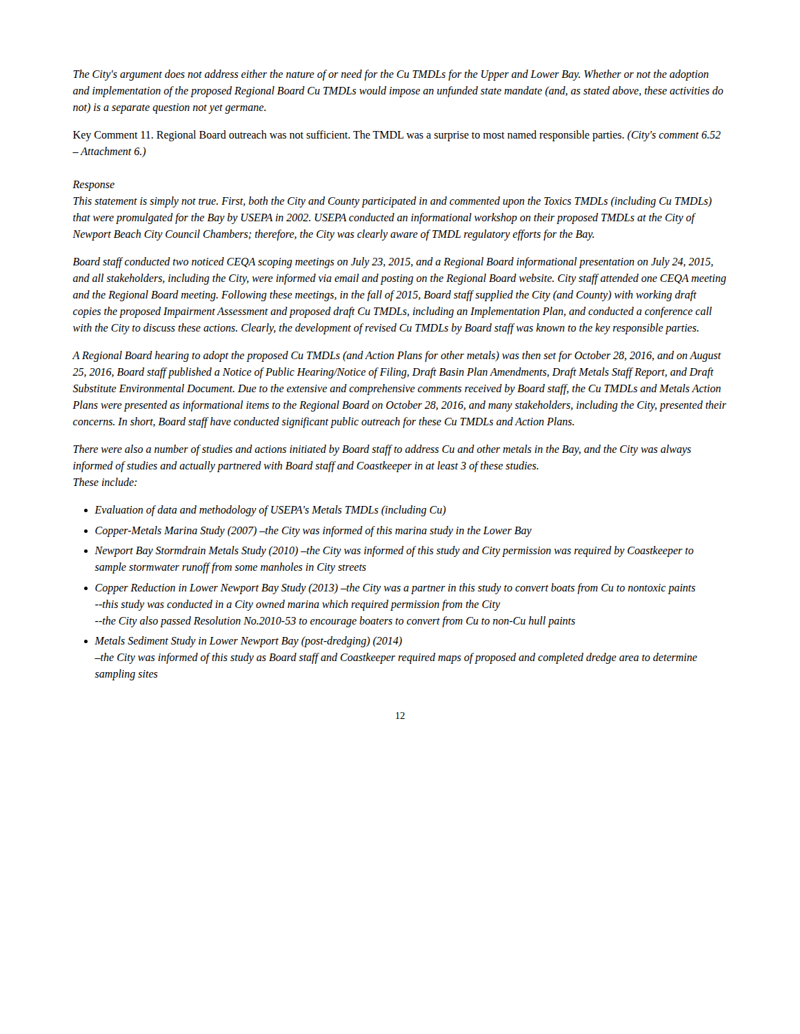The City's argument does not address either the nature of or need for the Cu TMDLs for the Upper and Lower Bay. Whether or not the adoption and implementation of the proposed Regional Board Cu TMDLs would impose an unfunded state mandate (and, as stated above, these activities do not) is a separate question not yet germane.
Key Comment 11. Regional Board outreach was not sufficient. The TMDL was a surprise to most named responsible parties. (City's comment 6.52 – Attachment 6.)
Response
This statement is simply not true. First, both the City and County participated in and commented upon the Toxics TMDLs (including Cu TMDLs) that were promulgated for the Bay by USEPA in 2002. USEPA conducted an informational workshop on their proposed TMDLs at the City of Newport Beach City Council Chambers; therefore, the City was clearly aware of TMDL regulatory efforts for the Bay.
Board staff conducted two noticed CEQA scoping meetings on July 23, 2015, and a Regional Board informational presentation on July 24, 2015, and all stakeholders, including the City, were informed via email and posting on the Regional Board website. City staff attended one CEQA meeting and the Regional Board meeting. Following these meetings, in the fall of 2015, Board staff supplied the City (and County) with working draft copies the proposed Impairment Assessment and proposed draft Cu TMDLs, including an Implementation Plan, and conducted a conference call with the City to discuss these actions. Clearly, the development of revised Cu TMDLs by Board staff was known to the key responsible parties.
A Regional Board hearing to adopt the proposed Cu TMDLs (and Action Plans for other metals) was then set for October 28, 2016, and on August 25, 2016, Board staff published a Notice of Public Hearing/Notice of Filing, Draft Basin Plan Amendments, Draft Metals Staff Report, and Draft Substitute Environmental Document. Due to the extensive and comprehensive comments received by Board staff, the Cu TMDLs and Metals Action Plans were presented as informational items to the Regional Board on October 28, 2016, and many stakeholders, including the City, presented their concerns. In short, Board staff have conducted significant public outreach for these Cu TMDLs and Action Plans.
There were also a number of studies and actions initiated by Board staff to address Cu and other metals in the Bay, and the City was always informed of studies and actually partnered with Board staff and Coastkeeper in at least 3 of these studies.
These include:
Evaluation of data and methodology of USEPA's Metals TMDLs (including Cu)
Copper-Metals Marina Study (2007) –the City was informed of this marina study in the Lower Bay
Newport Bay Stormdrain Metals Study (2010) –the City was informed of this study and City permission was required by Coastkeeper to sample stormwater runoff from some manholes in City streets
Copper Reduction in Lower Newport Bay Study (2013) –the City was a partner in this study to convert boats from Cu to nontoxic paints --this study was conducted in a City owned marina which required permission from the City --the City also passed Resolution No.2010-53 to encourage boaters to convert from Cu to non-Cu hull paints
Metals Sediment Study in Lower Newport Bay (post-dredging) (2014) –the City was informed of this study as Board staff and Coastkeeper required maps of proposed and completed dredge area to determine sampling sites
12